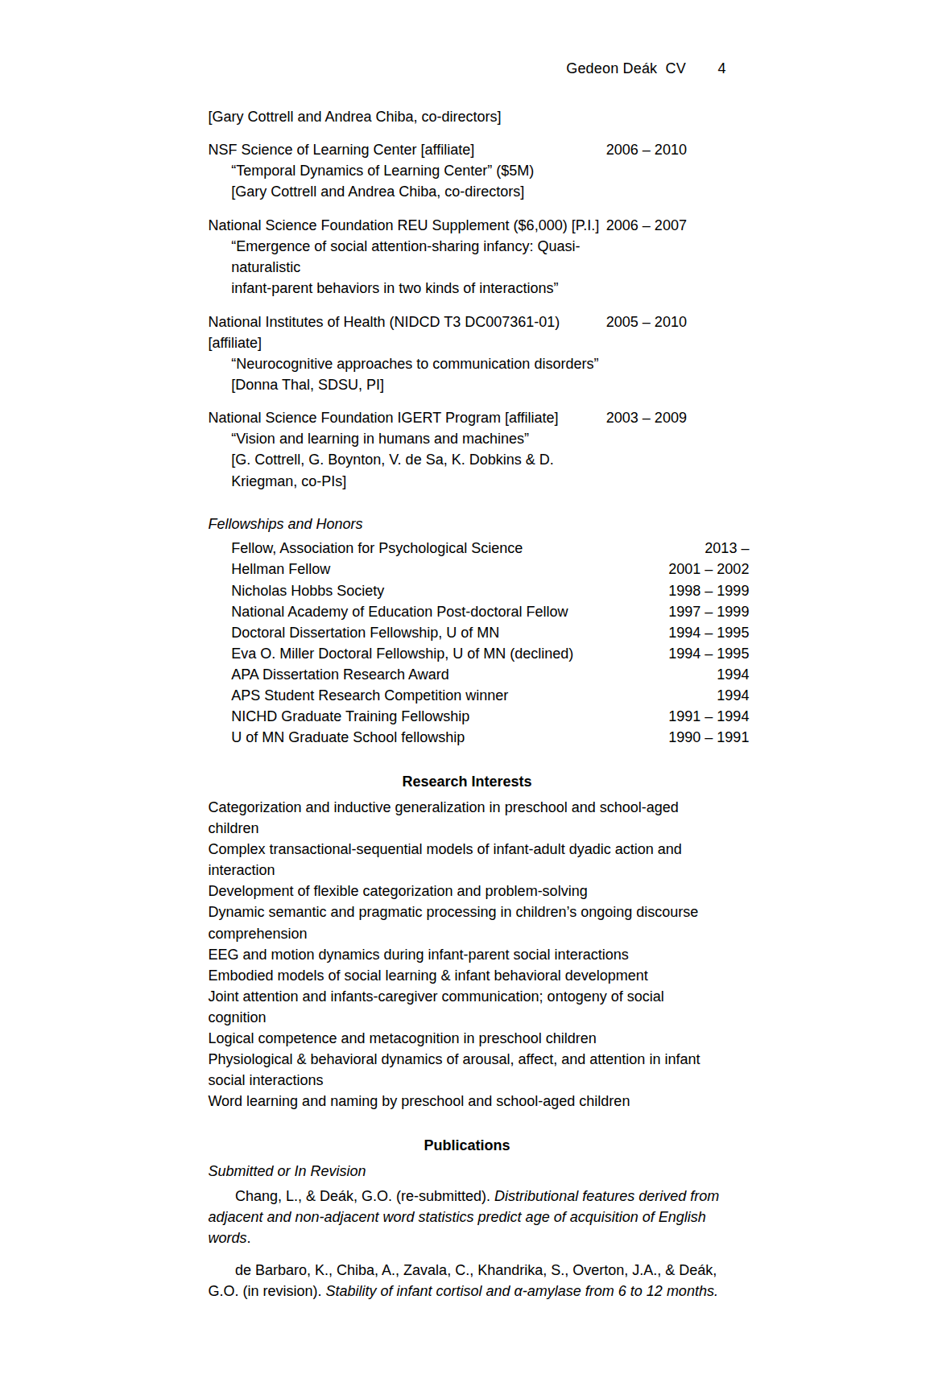Gedeon Deák CV 4
| [Gary Cottrell and Andrea Chiba, co-directors] | |
| NSF Science of Learning Center [affiliate] “Temporal Dynamics of Learning Center” ($5M) [Gary Cottrell and Andrea Chiba, co-directors] | 2006 – 2010 |
| National Science Foundation REU Supplement ($6,000) [P.I.] “Emergence of social attention-sharing infancy: Quasi-naturalistic infant-parent behaviors in two kinds of interactions” | 2006 – 2007 |
| National Institutes of Health (NIDCD T3 DC007361-01) [affiliate] “Neurocognitive approaches to communication disorders” [Donna Thal, SDSU, PI] | 2005 – 2010 |
| National Science Foundation IGERT Program [affiliate] “Vision and learning in humans and machines” [G. Cottrell, G. Boynton, V. de Sa, K. Dobkins & D. Kriegman, co-PIs] | 2003 – 2009 |
Fellowships and Honors
| Fellow, Association for Psychological Science | 2013 – |
| Hellman Fellow | 2001 – 2002 |
| Nicholas Hobbs Society | 1998 – 1999 |
| National Academy of Education Post-doctoral Fellow | 1997 – 1999 |
| Doctoral Dissertation Fellowship, U of MN | 1994 – 1995 |
| Eva O. Miller Doctoral Fellowship, U of MN (declined) | 1994 – 1995 |
| APA Dissertation Research Award | 1994 |
| APS Student Research Competition winner | 1994 |
| NICHD Graduate Training Fellowship | 1991 – 1994 |
| U of MN Graduate School fellowship | 1990 – 1991 |
Research Interests
Categorization and inductive generalization in preschool and school-aged children
Complex transactional-sequential models of infant-adult dyadic action and interaction
Development of flexible categorization and problem-solving
Dynamic semantic and pragmatic processing in children’s ongoing discourse comprehension
EEG and motion dynamics during infant-parent social interactions
Embodied models of social learning & infant behavioral development
Joint attention and infants-caregiver communication; ontogeny of social cognition
Logical competence and metacognition in preschool children
Physiological & behavioral dynamics of arousal, affect, and attention in infant social interactions
Word learning and naming by preschool and school-aged children
Publications
Submitted or In Revision
Chang, L., & Deák, G.O. (re-submitted). Distributional features derived from adjacent and non-adjacent word statistics predict age of acquisition of English words.
de Barbaro, K., Chiba, A., Zavala, C., Khandrika, S., Overton, J.A., & Deák, G.O. (in revision). Stability of infant cortisol and α-amylase from 6 to 12 months.